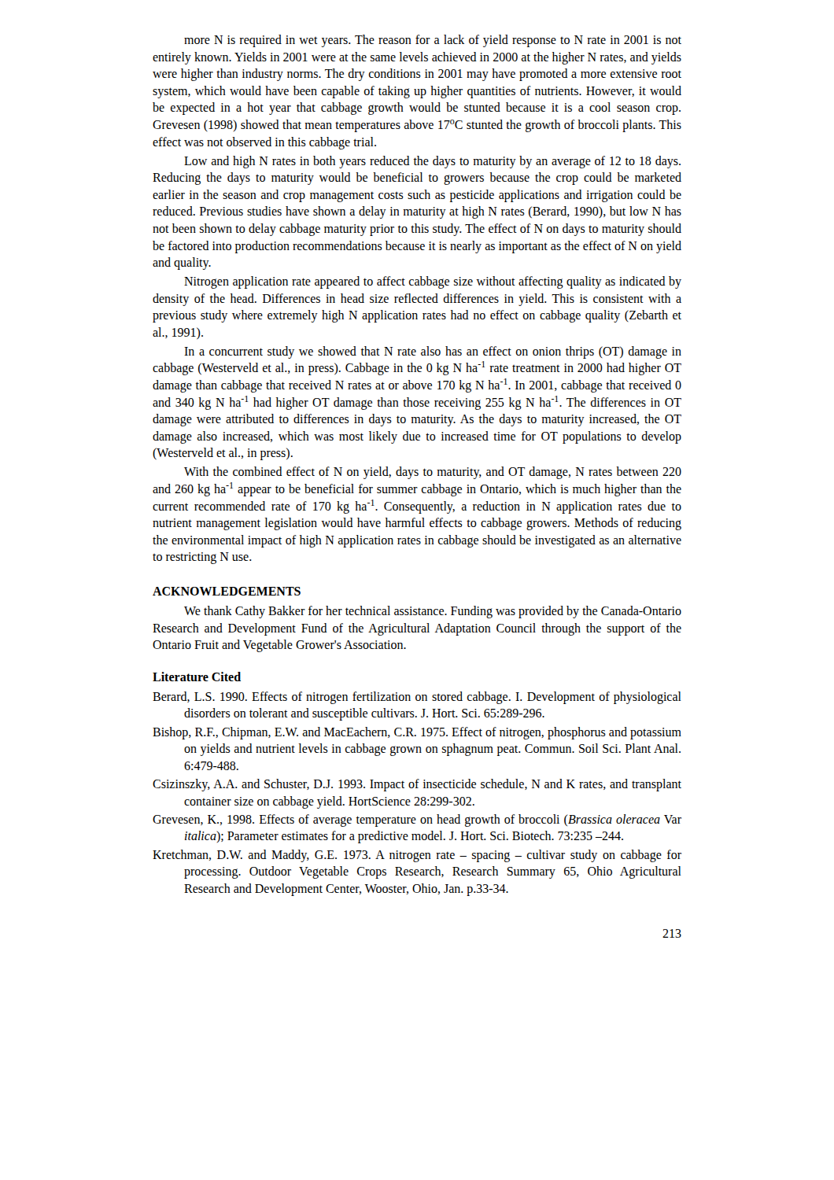more N is required in wet years. The reason for a lack of yield response to N rate in 2001 is not entirely known. Yields in 2001 were at the same levels achieved in 2000 at the higher N rates, and yields were higher than industry norms. The dry conditions in 2001 may have promoted a more extensive root system, which would have been capable of taking up higher quantities of nutrients. However, it would be expected in a hot year that cabbage growth would be stunted because it is a cool season crop. Grevesen (1998) showed that mean temperatures above 17oC stunted the growth of broccoli plants. This effect was not observed in this cabbage trial.
Low and high N rates in both years reduced the days to maturity by an average of 12 to 18 days. Reducing the days to maturity would be beneficial to growers because the crop could be marketed earlier in the season and crop management costs such as pesticide applications and irrigation could be reduced. Previous studies have shown a delay in maturity at high N rates (Berard, 1990), but low N has not been shown to delay cabbage maturity prior to this study. The effect of N on days to maturity should be factored into production recommendations because it is nearly as important as the effect of N on yield and quality.
Nitrogen application rate appeared to affect cabbage size without affecting quality as indicated by density of the head. Differences in head size reflected differences in yield. This is consistent with a previous study where extremely high N application rates had no effect on cabbage quality (Zebarth et al., 1991).
In a concurrent study we showed that N rate also has an effect on onion thrips (OT) damage in cabbage (Westerveld et al., in press). Cabbage in the 0 kg N ha-1 rate treatment in 2000 had higher OT damage than cabbage that received N rates at or above 170 kg N ha-1. In 2001, cabbage that received 0 and 340 kg N ha-1 had higher OT damage than those receiving 255 kg N ha-1. The differences in OT damage were attributed to differences in days to maturity. As the days to maturity increased, the OT damage also increased, which was most likely due to increased time for OT populations to develop (Westerveld et al., in press).
With the combined effect of N on yield, days to maturity, and OT damage, N rates between 220 and 260 kg ha-1 appear to be beneficial for summer cabbage in Ontario, which is much higher than the current recommended rate of 170 kg ha-1. Consequently, a reduction in N application rates due to nutrient management legislation would have harmful effects to cabbage growers. Methods of reducing the environmental impact of high N application rates in cabbage should be investigated as an alternative to restricting N use.
ACKNOWLEDGEMENTS
We thank Cathy Bakker for her technical assistance. Funding was provided by the Canada-Ontario Research and Development Fund of the Agricultural Adaptation Council through the support of the Ontario Fruit and Vegetable Grower's Association.
Literature Cited
Berard, L.S. 1990. Effects of nitrogen fertilization on stored cabbage. I. Development of physiological disorders on tolerant and susceptible cultivars. J. Hort. Sci. 65:289-296.
Bishop, R.F., Chipman, E.W. and MacEachern, C.R. 1975. Effect of nitrogen, phosphorus and potassium on yields and nutrient levels in cabbage grown on sphagnum peat. Commun. Soil Sci. Plant Anal. 6:479-488.
Csizinszky, A.A. and Schuster, D.J. 1993. Impact of insecticide schedule, N and K rates, and transplant container size on cabbage yield. HortScience 28:299-302.
Grevesen, K., 1998. Effects of average temperature on head growth of broccoli (Brassica oleracea Var italica); Parameter estimates for a predictive model. J. Hort. Sci. Biotech. 73:235 –244.
Kretchman, D.W. and Maddy, G.E. 1973. A nitrogen rate – spacing – cultivar study on cabbage for processing. Outdoor Vegetable Crops Research, Research Summary 65, Ohio Agricultural Research and Development Center, Wooster, Ohio, Jan. p.33-34.
213